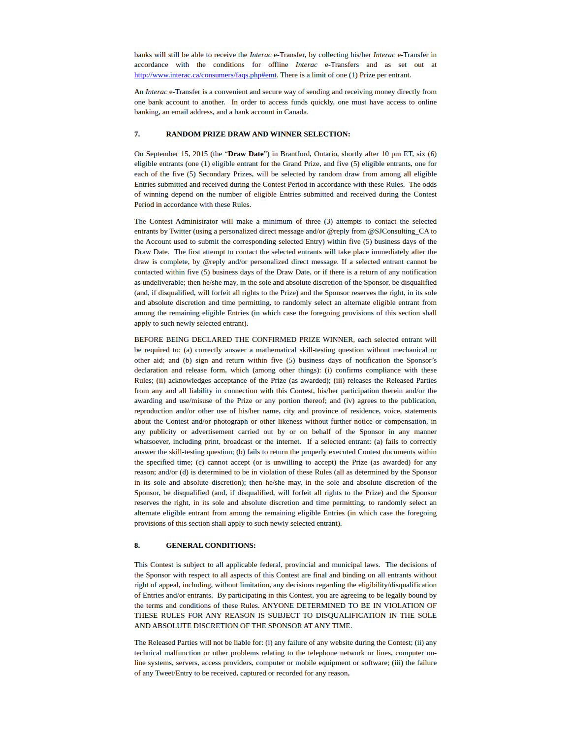banks will still be able to receive the Interac e-Transfer, by collecting his/her Interac e-Transfer in accordance with the conditions for offline Interac e-Transfers and as set out at http://www.interac.ca/consumers/faqs.php#emt. There is a limit of one (1) Prize per entrant.
An Interac e-Transfer is a convenient and secure way of sending and receiving money directly from one bank account to another. In order to access funds quickly, one must have access to online banking, an email address, and a bank account in Canada.
7. RANDOM PRIZE DRAW AND WINNER SELECTION:
On September 15, 2015 (the “Draw Date”) in Brantford, Ontario, shortly after 10 pm ET, six (6) eligible entrants (one (1) eligible entrant for the Grand Prize, and five (5) eligible entrants, one for each of the five (5) Secondary Prizes, will be selected by random draw from among all eligible Entries submitted and received during the Contest Period in accordance with these Rules. The odds of winning depend on the number of eligible Entries submitted and received during the Contest Period in accordance with these Rules.
The Contest Administrator will make a minimum of three (3) attempts to contact the selected entrants by Twitter (using a personalized direct message and/or @reply from @SJConsulting_CA to the Account used to submit the corresponding selected Entry) within five (5) business days of the Draw Date. The first attempt to contact the selected entrants will take place immediately after the draw is complete, by @reply and/or personalized direct message. If a selected entrant cannot be contacted within five (5) business days of the Draw Date, or if there is a return of any notification as undeliverable; then he/she may, in the sole and absolute discretion of the Sponsor, be disqualified (and, if disqualified, will forfeit all rights to the Prize) and the Sponsor reserves the right, in its sole and absolute discretion and time permitting, to randomly select an alternate eligible entrant from among the remaining eligible Entries (in which case the foregoing provisions of this section shall apply to such newly selected entrant).
BEFORE BEING DECLARED THE CONFIRMED PRIZE WINNER, each selected entrant will be required to: (a) correctly answer a mathematical skill-testing question without mechanical or other aid; and (b) sign and return within five (5) business days of notification the Sponsor’s declaration and release form, which (among other things): (i) confirms compliance with these Rules; (ii) acknowledges acceptance of the Prize (as awarded); (iii) releases the Released Parties from any and all liability in connection with this Contest, his/her participation therein and/or the awarding and use/misuse of the Prize or any portion thereof; and (iv) agrees to the publication, reproduction and/or other use of his/her name, city and province of residence, voice, statements about the Contest and/or photograph or other likeness without further notice or compensation, in any publicity or advertisement carried out by or on behalf of the Sponsor in any manner whatsoever, including print, broadcast or the internet. If a selected entrant: (a) fails to correctly answer the skill-testing question; (b) fails to return the properly executed Contest documents within the specified time; (c) cannot accept (or is unwilling to accept) the Prize (as awarded) for any reason; and/or (d) is determined to be in violation of these Rules (all as determined by the Sponsor in its sole and absolute discretion); then he/she may, in the sole and absolute discretion of the Sponsor, be disqualified (and, if disqualified, will forfeit all rights to the Prize) and the Sponsor reserves the right, in its sole and absolute discretion and time permitting, to randomly select an alternate eligible entrant from among the remaining eligible Entries (in which case the foregoing provisions of this section shall apply to such newly selected entrant).
8. GENERAL CONDITIONS:
This Contest is subject to all applicable federal, provincial and municipal laws. The decisions of the Sponsor with respect to all aspects of this Contest are final and binding on all entrants without right of appeal, including, without limitation, any decisions regarding the eligibility/disqualification of Entries and/or entrants. By participating in this Contest, you are agreeing to be legally bound by the terms and conditions of these Rules. ANYONE DETERMINED TO BE IN VIOLATION OF THESE RULES FOR ANY REASON IS SUBJECT TO DISQUALIFICATION IN THE SOLE AND ABSOLUTE DISCRETION OF THE SPONSOR AT ANY TIME.
The Released Parties will not be liable for: (i) any failure of any website during the Contest; (ii) any technical malfunction or other problems relating to the telephone network or lines, computer on-line systems, servers, access providers, computer or mobile equipment or software; (iii) the failure of any Tweet/Entry to be received, captured or recorded for any reason,